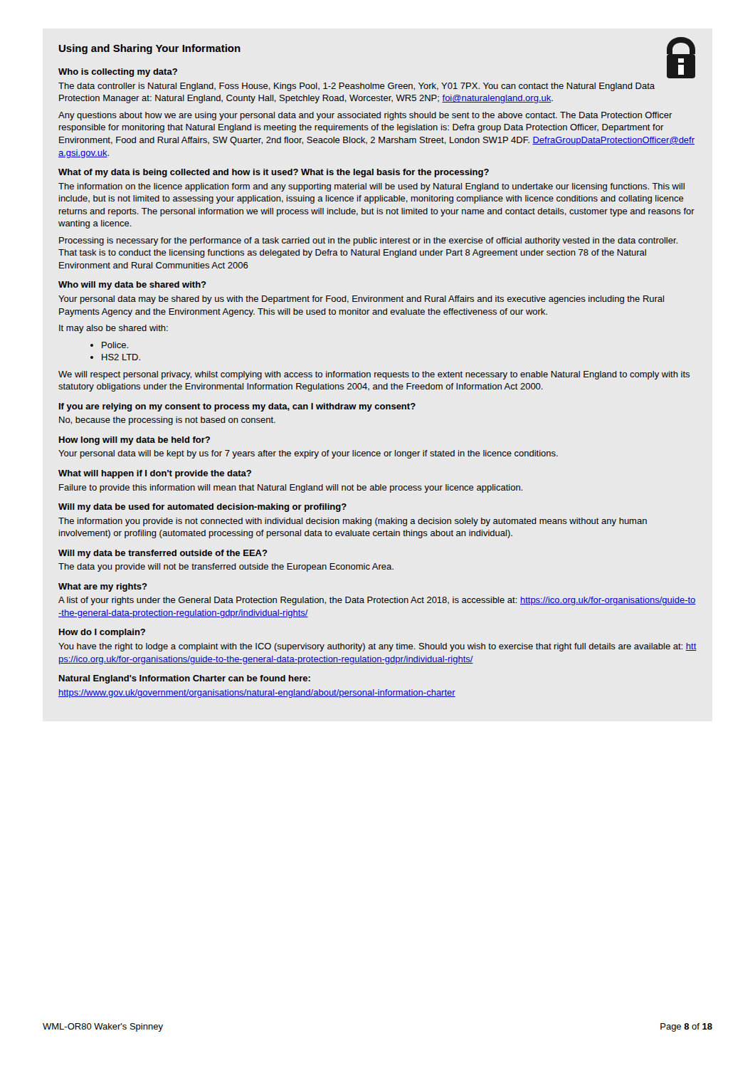Using and Sharing Your Information
Who is collecting my data?
The data controller is Natural England, Foss House, Kings Pool, 1-2 Peasholme Green, York, Y01 7PX. You can contact the Natural England Data Protection Manager at: Natural England, County Hall, Spetchley Road, Worcester, WR5 2NP; foi@naturalengland.org.uk.
Any questions about how we are using your personal data and your associated rights should be sent to the above contact. The Data Protection Officer responsible for monitoring that Natural England is meeting the requirements of the legislation is: Defra group Data Protection Officer, Department for Environment, Food and Rural Affairs, SW Quarter, 2nd floor, Seacole Block, 2 Marsham Street, London SW1P 4DF. DefraGroupDataProtectionOfficer@defra.gsi.gov.uk.
What of my data is being collected and how is it used? What is the legal basis for the processing?
The information on the licence application form and any supporting material will be used by Natural England to undertake our licensing functions. This will include, but is not limited to assessing your application, issuing a licence if applicable, monitoring compliance with licence conditions and collating licence returns and reports. The personal information we will process will include, but is not limited to your name and contact details, customer type and reasons for wanting a licence.
Processing is necessary for the performance of a task carried out in the public interest or in the exercise of official authority vested in the data controller. That task is to conduct the licensing functions as delegated by Defra to Natural England under Part 8 Agreement under section 78 of the Natural Environment and Rural Communities Act 2006
Who will my data be shared with?
Your personal data may be shared by us with the Department for Food, Environment and Rural Affairs and its executive agencies including the Rural Payments Agency and the Environment Agency. This will be used to monitor and evaluate the effectiveness of our work.
It may also be shared with:
Police.
HS2 LTD.
We will respect personal privacy, whilst complying with access to information requests to the extent necessary to enable Natural England to comply with its statutory obligations under the Environmental Information Regulations 2004, and the Freedom of Information Act 2000.
If you are relying on my consent to process my data, can I withdraw my consent?
No, because the processing is not based on consent.
How long will my data be held for?
Your personal data will be kept by us for 7 years after the expiry of your licence or longer if stated in the licence conditions.
What will happen if I don't provide the data?
Failure to provide this information will mean that Natural England will not be able process your licence application.
Will my data be used for automated decision-making or profiling?
The information you provide is not connected with individual decision making (making a decision solely by automated means without any human involvement) or profiling (automated processing of personal data to evaluate certain things about an individual).
Will my data be transferred outside of the EEA?
The data you provide will not be transferred outside the European Economic Area.
What are my rights?
A list of your rights under the General Data Protection Regulation, the Data Protection Act 2018, is accessible at: https://ico.org.uk/for-organisations/guide-to-the-general-data-protection-regulation-gdpr/individual-rights/
How do I complain?
You have the right to lodge a complaint with the ICO (supervisory authority) at any time. Should you wish to exercise that right full details are available at: https://ico.org.uk/for-organisations/guide-to-the-general-data-protection-regulation-gdpr/individual-rights/
Natural England's Information Charter can be found here:
https://www.gov.uk/government/organisations/natural-england/about/personal-information-charter
WML-OR80 Waker's Spinney
Page 8 of 18